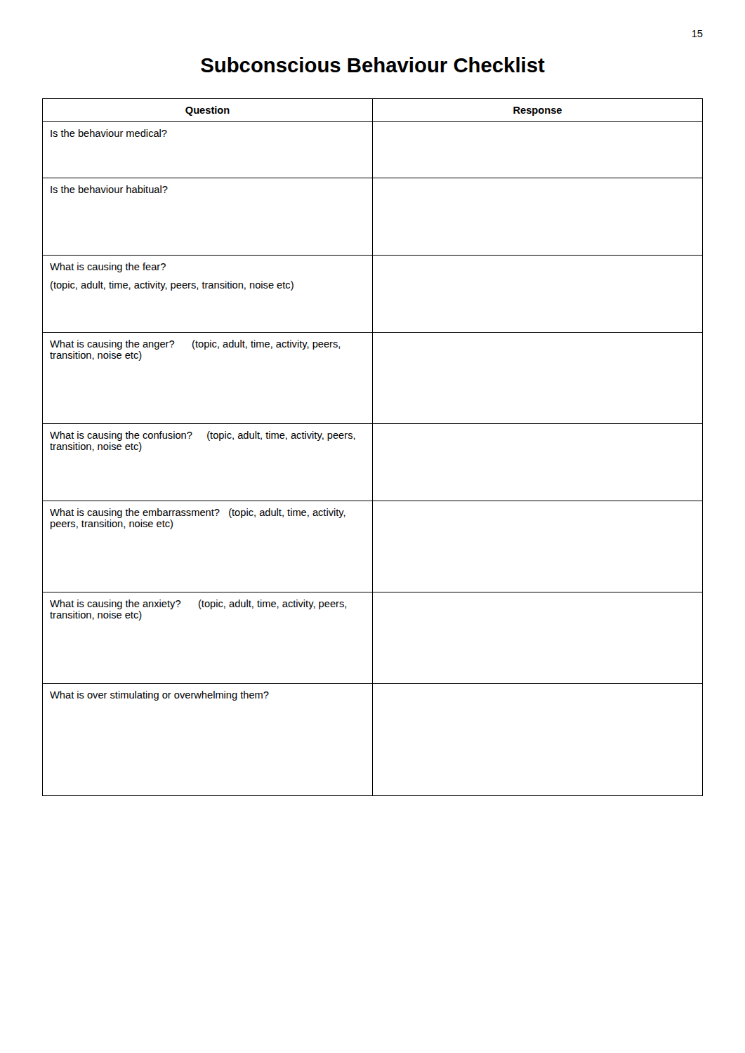15
Subconscious Behaviour Checklist
| Question | Response |
| --- | --- |
| Is the behaviour medical? | |
| Is the behaviour habitual? | |
| What is causing the fear? (topic, adult, time, activity, peers, transition, noise etc) | |
| What is causing the anger? (topic, adult, time, activity, peers, transition, noise etc) | |
| What is causing the confusion? (topic, adult, time, activity, peers, transition, noise etc) | |
| What is causing the embarrassment? (topic, adult, time, activity, peers, transition, noise etc) | |
| What is causing the anxiety? (topic, adult, time, activity, peers, transition, noise etc) | |
| What is over stimulating or overwhelming them? | |